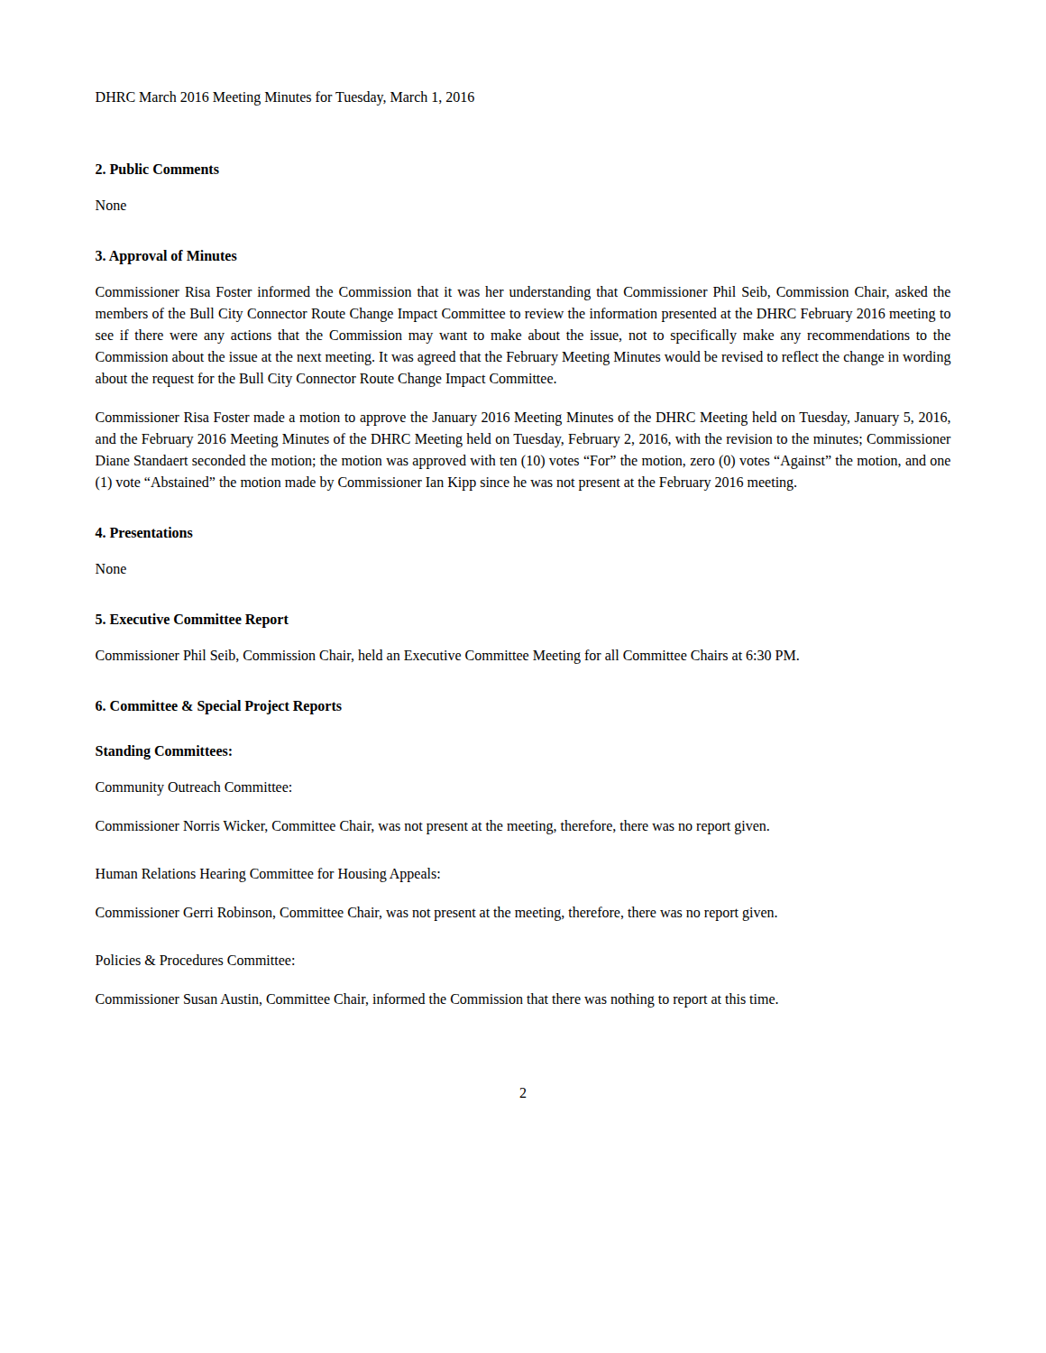DHRC March 2016 Meeting Minutes for Tuesday, March 1, 2016
2. Public Comments
None
3. Approval of Minutes
Commissioner Risa Foster informed the Commission that it was her understanding that Commissioner Phil Seib, Commission Chair, asked the members of the Bull City Connector Route Change Impact Committee to review the information presented at the DHRC February 2016 meeting to see if there were any actions that the Commission may want to make about the issue, not to specifically make any recommendations to the Commission about the issue at the next meeting. It was agreed that the February Meeting Minutes would be revised to reflect the change in wording about the request for the Bull City Connector Route Change Impact Committee.
Commissioner Risa Foster made a motion to approve the January 2016 Meeting Minutes of the DHRC Meeting held on Tuesday, January 5, 2016, and the February 2016 Meeting Minutes of the DHRC Meeting held on Tuesday, February 2, 2016, with the revision to the minutes; Commissioner Diane Standaert seconded the motion; the motion was approved with ten (10) votes “For” the motion, zero (0) votes “Against” the motion, and one (1) vote “Abstained” the motion made by Commissioner Ian Kipp since he was not present at the February 2016 meeting.
4. Presentations
None
5. Executive Committee Report
Commissioner Phil Seib, Commission Chair, held an Executive Committee Meeting for all Committee Chairs at 6:30 PM.
6. Committee & Special Project Reports
Standing Committees:
Community Outreach Committee:
Commissioner Norris Wicker, Committee Chair, was not present at the meeting, therefore, there was no report given.
Human Relations Hearing Committee for Housing Appeals:
Commissioner Gerri Robinson, Committee Chair, was not present at the meeting, therefore, there was no report given.
Policies & Procedures Committee:
Commissioner Susan Austin, Committee Chair, informed the Commission that there was nothing to report at this time.
2